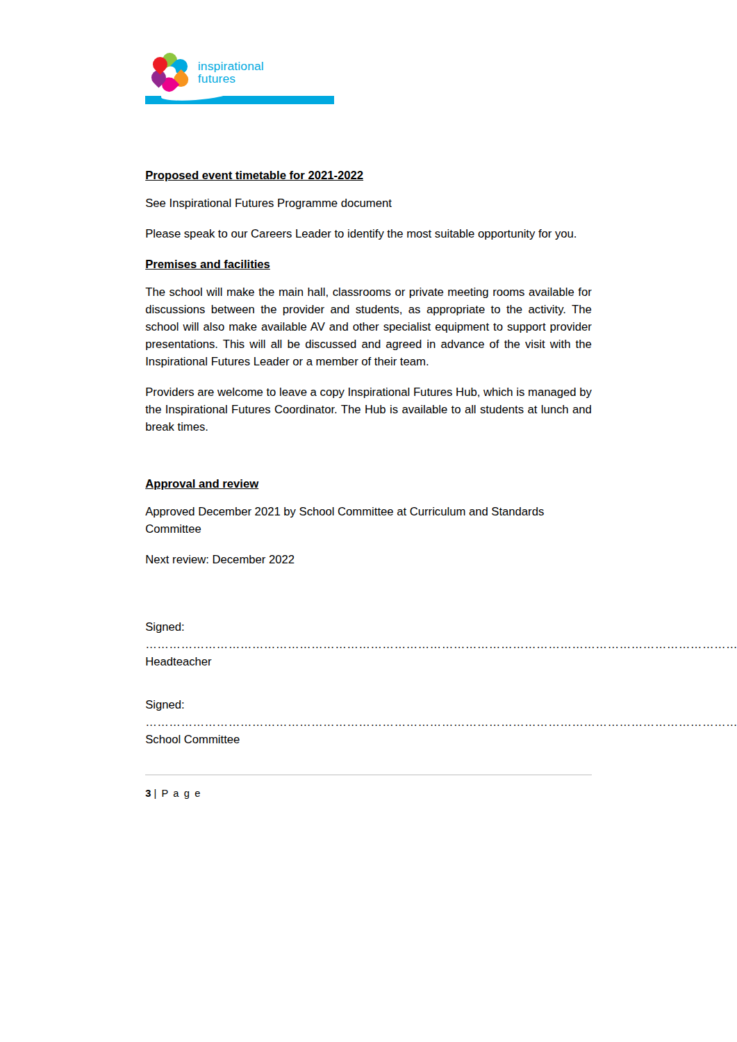inspirational futures
Proposed event timetable for 2021-2022
See Inspirational Futures Programme document
Please speak to our Careers Leader to identify the most suitable opportunity for you.
Premises and facilities
The school will make the main hall, classrooms or private meeting rooms available for discussions between the provider and students, as appropriate to the activity. The school will also make available AV and other specialist equipment to support provider presentations. This will all be discussed and agreed in advance of the visit with the Inspirational Futures Leader or a member of their team.
Providers are welcome to leave a copy Inspirational Futures Hub, which is managed by the Inspirational Futures Coordinator. The Hub is available to all students at lunch and break times.
Approval and review
Approved December 2021 by School Committee at Curriculum and Standards Committee
Next review: December 2022
Signed: …………………………………………………………………………………………………………………………………….
Headteacher
Signed: …………………………………………………………………………………………………………………………………….
School Committee
3 | P a g e